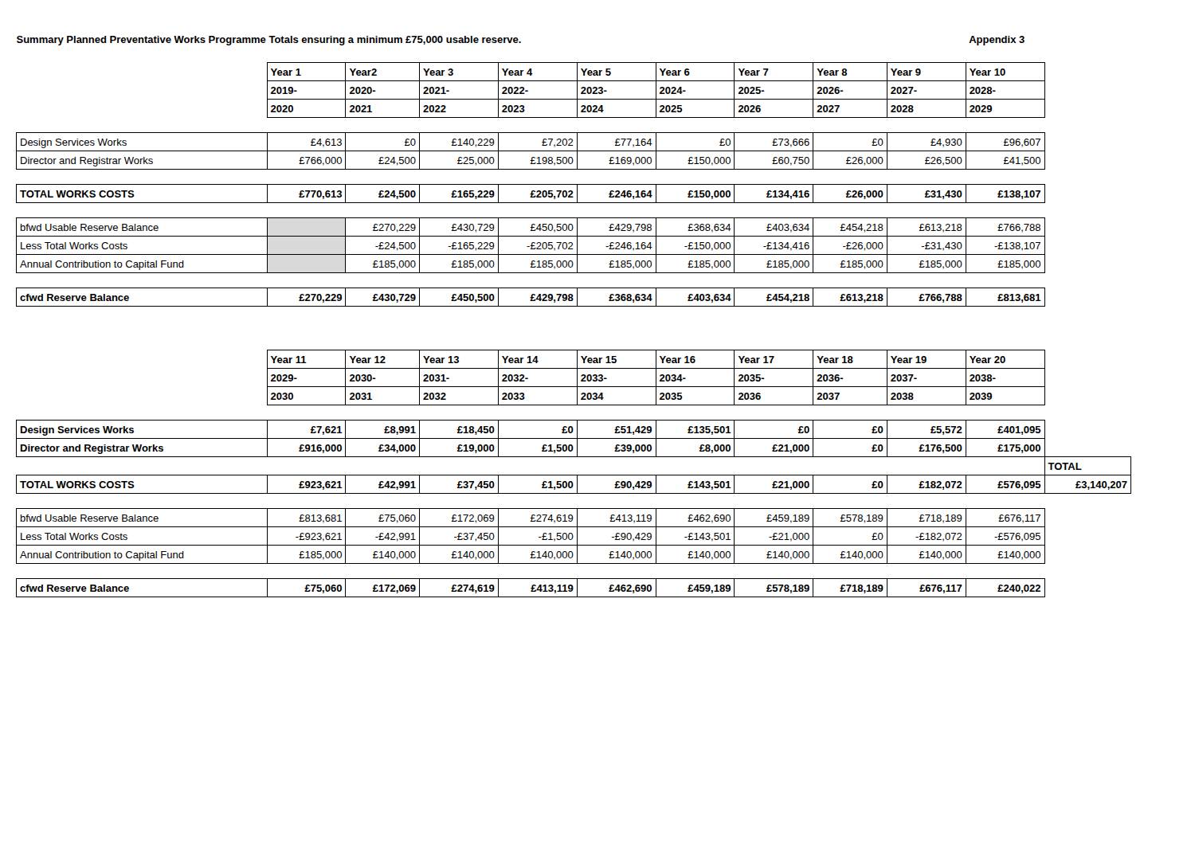| Summary Planned Preventative Works Programme Totals ensuring a minimum £75,000 usable reserve. | | Appendix 3 |
| | Year 1 | Year2 | Year 3 | Year 4 | Year 5 | Year 6 | Year 7 | Year 8 | Year 9 | Year 10 | |
| | 2019- | 2020- | 2021- | 2022- | 2023- | 2024- | 2025- | 2026- | 2027- | 2028- | |
| | 2020 | 2021 | 2022 | 2023 | 2024 | 2025 | 2026 | 2027 | 2028 | 2029 | |
| Design Services Works | £4,613 | £0 | £140,229 | £7,202 | £77,164 | £0 | £73,666 | £0 | £4,930 | £96,607 | |
| Director and Registrar Works | £766,000 | £24,500 | £25,000 | £198,500 | £169,000 | £150,000 | £60,750 | £26,000 | £26,500 | £41,500 | |
| TOTAL WORKS COSTS | £770,613 | £24,500 | £165,229 | £205,702 | £246,164 | £150,000 | £134,416 | £26,000 | £31,430 | £138,107 | |
| bfwd Usable Reserve Balance | | £270,229 | £430,729 | £450,500 | £429,798 | £368,634 | £403,634 | £454,218 | £613,218 | £766,788 | |
| Less Total Works Costs | | -£24,500 | -£165,229 | -£205,702 | -£246,164 | -£150,000 | -£134,416 | -£26,000 | -£31,430 | -£138,107 | |
| Annual Contribution to Capital Fund | | £185,000 | £185,000 | £185,000 | £185,000 | £185,000 | £185,000 | £185,000 | £185,000 | £185,000 | |
| cfwd Reserve Balance | £270,229 | £430,729 | £450,500 | £429,798 | £368,634 | £403,634 | £454,218 | £613,218 | £766,788 | £813,681 | |
| | Year 11 | Year 12 | Year 13 | Year 14 | Year 15 | Year 16 | Year 17 | Year 18 | Year 19 | Year 20 | |
| | 2029- | 2030- | 2031- | 2032- | 2033- | 2034- | 2035- | 2036- | 2037- | 2038- | |
| | 2030 | 2031 | 2032 | 2033 | 2034 | 2035 | 2036 | 2037 | 2038 | 2039 | |
| Design Services Works | £7,621 | £8,991 | £18,450 | £0 | £51,429 | £135,501 | £0 | £0 | £5,572 | £401,095 | |
| Director and Registrar Works | £916,000 | £34,000 | £19,000 | £1,500 | £39,000 | £8,000 | £21,000 | £0 | £176,500 | £175,000 | |
| | | | | | | | | | | | TOTAL |
| TOTAL WORKS COSTS | £923,621 | £42,991 | £37,450 | £1,500 | £90,429 | £143,501 | £21,000 | £0 | £182,072 | £576,095 | £3,140,207 |
| bfwd Usable Reserve Balance | £813,681 | £75,060 | £172,069 | £274,619 | £413,119 | £462,690 | £459,189 | £578,189 | £718,189 | £676,117 | |
| Less Total Works Costs | -£923,621 | -£42,991 | -£37,450 | -£1,500 | -£90,429 | -£143,501 | -£21,000 | £0 | -£182,072 | -£576,095 | |
| Annual Contribution to Capital Fund | £185,000 | £140,000 | £140,000 | £140,000 | £140,000 | £140,000 | £140,000 | £140,000 | £140,000 | £140,000 | |
| cfwd Reserve Balance | £75,060 | £172,069 | £274,619 | £413,119 | £462,690 | £459,189 | £578,189 | £718,189 | £676,117 | £240,022 | |